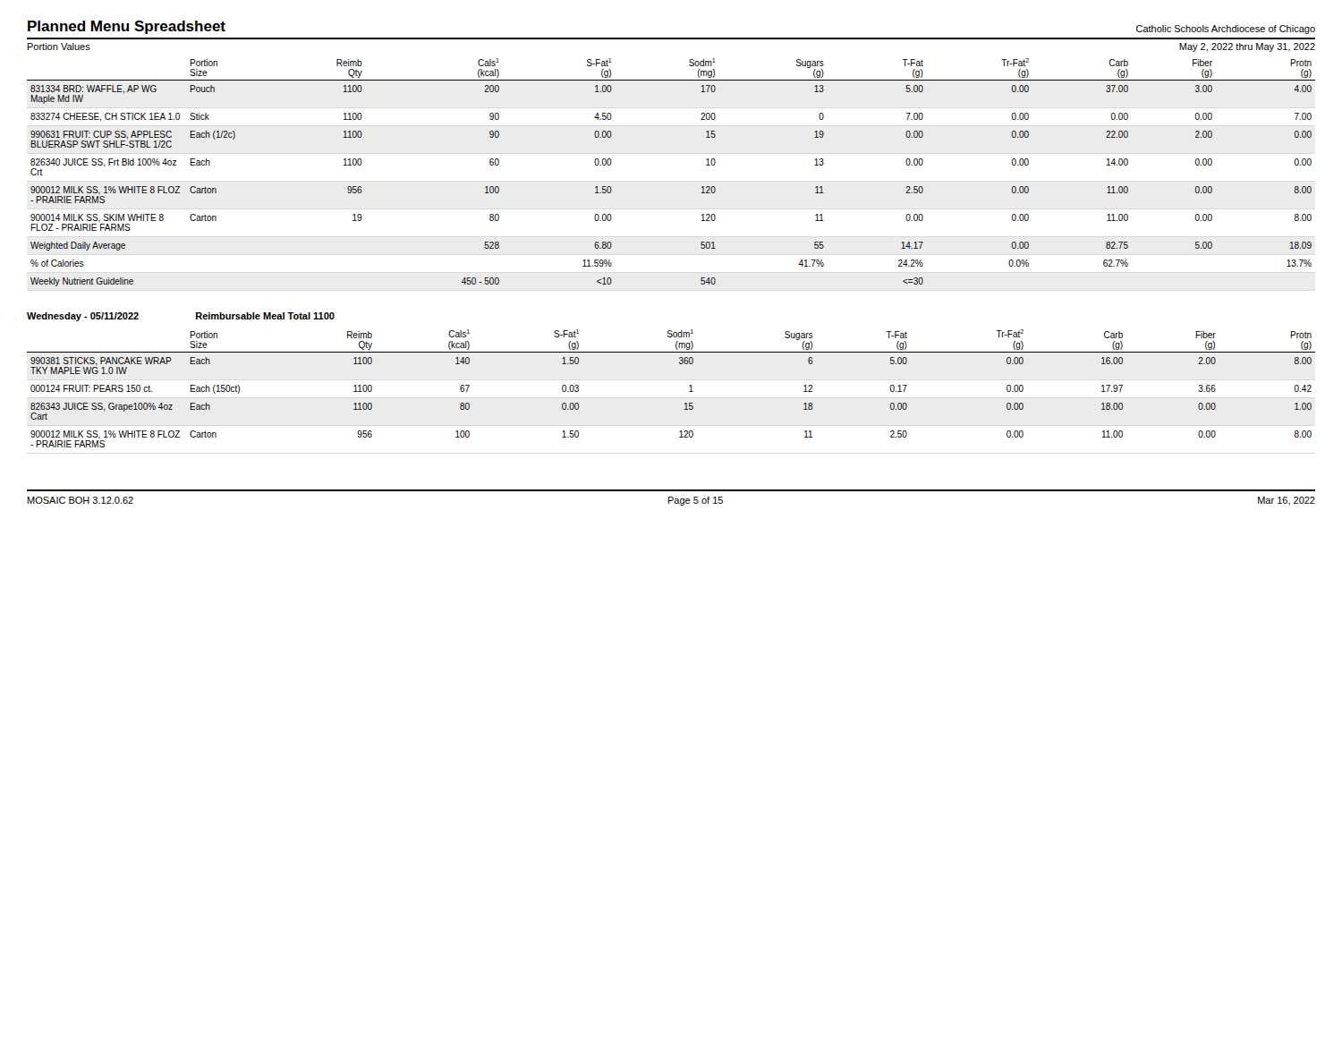Planned Menu Spreadsheet
Catholic Schools Archdiocese of Chicago
Portion Values
May 2, 2022 thru May 31, 2022
| | Portion Size | Reimb Qty | Cals 1 (kcal) | S-Fat 1 (g) | Sodm 1 (mg) | Sugars (g) | T-Fat (g) | Tr-Fat 2 (g) | Carb (g) | Fiber (g) | Protn (g) |
| --- | --- | --- | --- | --- | --- | --- | --- | --- | --- | --- | --- |
| 831334 BRD: WAFFLE, AP WG Maple Md IW | Pouch | 1100 | 200 | 1.00 | 170 | 13 | 5.00 | 0.00 | 37.00 | 3.00 | 4.00 |
| 833274 CHEESE, CH STICK 1EA 1.0 | Stick | 1100 | 90 | 4.50 | 200 | 0 | 7.00 | 0.00 | 0.00 | 0.00 | 7.00 |
| 990631 FRUIT: CUP SS, APPLESC BLUERASP SWT SHLF-STBL 1/2C | Each (1/2c) | 1100 | 90 | 0.00 | 15 | 19 | 0.00 | 0.00 | 22.00 | 2.00 | 0.00 |
| 826340 JUICE SS, Frt Bld 100% 4oz Crt | Each | 1100 | 60 | 0.00 | 10 | 13 | 0.00 | 0.00 | 14.00 | 0.00 | 0.00 |
| 900012 MILK SS, 1% WHITE 8 FLOZ - PRAIRIE FARMS | Carton | 956 | 100 | 1.50 | 120 | 11 | 2.50 | 0.00 | 11.00 | 0.00 | 8.00 |
| 900014 MILK SS, SKIM WHITE 8 FLOZ - PRAIRIE FARMS | Carton | 19 | 80 | 0.00 | 120 | 11 | 0.00 | 0.00 | 11.00 | 0.00 | 8.00 |
| Weighted Daily Average | | | 528 | 6.80 | 501 | 55 | 14.17 | 0.00 | 82.75 | 5.00 | 18.09 |
| % of Calories | | | | 11.59% | | 41.7% | 24.2% | 0.0% | 62.7% | | 13.7% |
| Weekly Nutrient Guideline | | | 450 - 500 | <10 | 540 | | <=30 | | | | |
Wednesday - 05/11/2022 Reimbursable Meal Total 1100
| | Portion Size | Reimb Qty | Cals 1 (kcal) | S-Fat 1 (g) | Sodm 1 (mg) | Sugars (g) | T-Fat (g) | Tr-Fat 2 (g) | Carb (g) | Fiber (g) | Protn (g) |
| --- | --- | --- | --- | --- | --- | --- | --- | --- | --- | --- | --- |
| 990381 STICKS, PANCAKE WRAP TKY MAPLE WG 1.0 IW | Each | 1100 | 140 | 1.50 | 360 | 6 | 5.00 | 0.00 | 16.00 | 2.00 | 8.00 |
| 000124 FRUIT: PEARS 150 ct. | Each (150ct) | 1100 | 67 | 0.03 | 1 | 12 | 0.17 | 0.00 | 17.97 | 3.66 | 0.42 |
| 826343 JUICE SS, Grape100% 4oz Cart | Each | 1100 | 80 | 0.00 | 15 | 18 | 0.00 | 0.00 | 18.00 | 0.00 | 1.00 |
| 900012 MILK SS, 1% WHITE 8 FLOZ - PRAIRIE FARMS | Carton | 956 | 100 | 1.50 | 120 | 11 | 2.50 | 0.00 | 11.00 | 0.00 | 8.00 |
MOSAIC BOH 3.12.0.62
Mar 16, 2022
Page 5 of 15